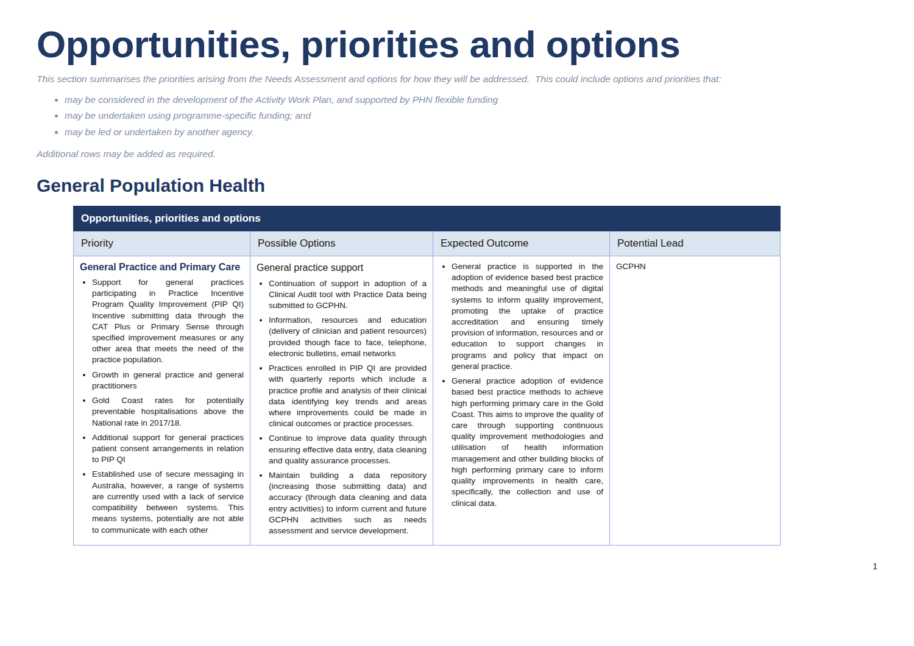Opportunities, priorities and options
This section summarises the priorities arising from the Needs Assessment and options for how they will be addressed. This could include options and priorities that:
may be considered in the development of the Activity Work Plan, and supported by PHN flexible funding
may be undertaken using programme-specific funding; and
may be led or undertaken by another agency.
Additional rows may be added as required.
General Population Health
| Opportunities, priorities and options |
| --- |
| Priority | Possible Options | Expected Outcome | Potential Lead |
| General Practice and Primary Care Support for general practices participating in Practice Incentive Program Quality Improvement (PIP QI) Incentive submitting data through the CAT Plus or Primary Sense through specified improvement measures or any other area that meets the need of the practice population. Growth in general practice and general practitioners Gold Coast rates for potentially preventable hospitalisations above the National rate in 2017/18. Additional support for general practices patient consent arrangements in relation to PIP QI Established use of secure messaging in Australia, however, a range of systems are currently used with a lack of service compatibility between systems. This means systems, potentially are not able to communicate with each other | General practice support Continuation of support in adoption of a Clinical Audit tool with Practice Data being submitted to GCPHN. Information, resources and education (delivery of clinician and patient resources) provided though face to face, telephone, electronic bulletins, email networks Practices enrolled in PIP QI are provided with quarterly reports which include a practice profile and analysis of their clinical data identifying key trends and areas where improvements could be made in clinical outcomes or practice processes. Continue to improve data quality through ensuring effective data entry, data cleaning and quality assurance processes. Maintain building a data repository (increasing those submitting data) and accuracy (through data cleaning and data entry activities) to inform current and future GCPHN activities such as needs assessment and service development. | General practice is supported in the adoption of evidence based best practice methods and meaningful use of digital systems to inform quality improvement, promoting the uptake of practice accreditation and ensuring timely provision of information, resources and or education to support changes in programs and policy that impact on general practice. General practice adoption of evidence based best practice methods to achieve high performing primary care in the Gold Coast. This aims to improve the quality of care through supporting continuous quality improvement methodologies and utilisation of health information management and other building blocks of high performing primary care to inform quality improvements in health care, specifically, the collection and use of clinical data. | GCPHN |
1